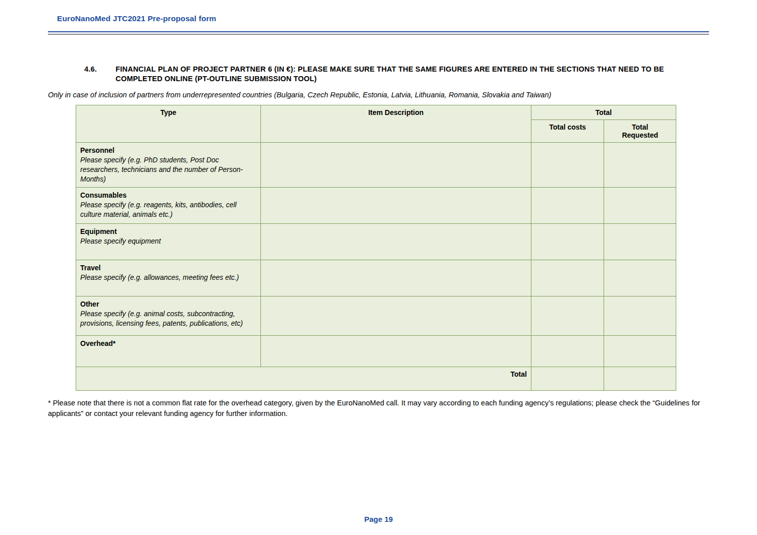EuroNanoMed JTC2021 Pre-proposal form
4.6. FINANCIAL PLAN OF PROJECT PARTNER 6 (IN €): PLEASE MAKE SURE THAT THE SAME FIGURES ARE ENTERED IN THE SECTIONS THAT NEED TO BE
COMPLETED ONLINE (PT-OUTLINE SUBMISSION TOOL)
Only in case of inclusion of partners from underrepresented countries (Bulgaria, Czech Republic, Estonia, Latvia, Lithuania, Romania, Slovakia and Taiwan)
| Type | Item Description | Total |
| --- | --- | --- |
| Total costs | Total Requested |
| Personnel Please specify (e.g. PhD students, Post Doc researchers, technicians and the number of Person-Months) | | | |
| Consumables Please specify (e.g. reagents, kits, antibodies, cell culture material, animals etc.) | | | |
| Equipment Please specify equipment | | | |
| Travel Please specify (e.g. allowances, meeting fees etc.) | | | |
| Other Please specify (e.g. animal costs, subcontracting, provisions, licensing fees, patents, publications, etc) | | | |
| Overhead* | | | |
| Total | | |
* Please note that there is not a common flat rate for the overhead category, given by the EuroNanoMed call. It may vary according to each funding agency’s regulations; please check the “Guidelines for applicants” or contact your relevant funding agency for further information.
Page 19